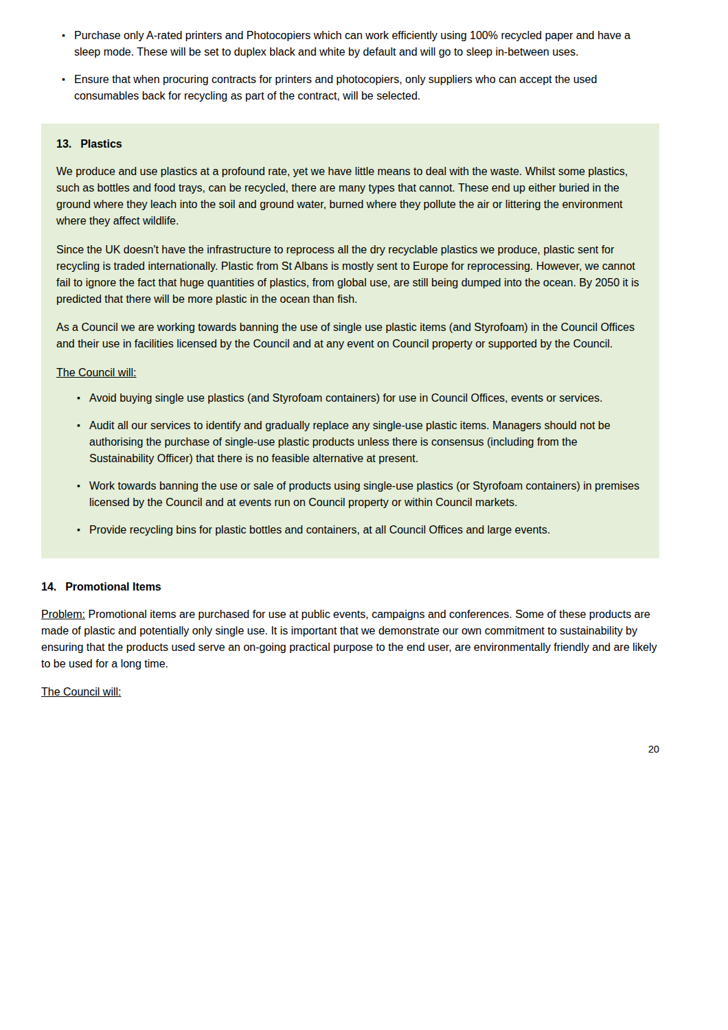Purchase only A-rated printers and Photocopiers which can work efficiently using 100% recycled paper and have a sleep mode. These will be set to duplex black and white by default and will go to sleep in-between uses.
Ensure that when procuring contracts for printers and photocopiers, only suppliers who can accept the used consumables back for recycling as part of the contract, will be selected.
13. Plastics
We produce and use plastics at a profound rate, yet we have little means to deal with the waste. Whilst some plastics, such as bottles and food trays, can be recycled, there are many types that cannot. These end up either buried in the ground where they leach into the soil and ground water, burned where they pollute the air or littering the environment where they affect wildlife.
Since the UK doesn't have the infrastructure to reprocess all the dry recyclable plastics we produce, plastic sent for recycling is traded internationally. Plastic from St Albans is mostly sent to Europe for reprocessing. However, we cannot fail to ignore the fact that huge quantities of plastics, from global use, are still being dumped into the ocean. By 2050 it is predicted that there will be more plastic in the ocean than fish.
As a Council we are working towards banning the use of single use plastic items (and Styrofoam) in the Council Offices and their use in facilities licensed by the Council and at any event on Council property or supported by the Council.
The Council will:
Avoid buying single use plastics (and Styrofoam containers) for use in Council Offices, events or services.
Audit all our services to identify and gradually replace any single-use plastic items. Managers should not be authorising the purchase of single-use plastic products unless there is consensus (including from the Sustainability Officer) that there is no feasible alternative at present.
Work towards banning the use or sale of products using single-use plastics (or Styrofoam containers) in premises licensed by the Council and at events run on Council property or within Council markets.
Provide recycling bins for plastic bottles and containers, at all Council Offices and large events.
14. Promotional Items
Problem: Promotional items are purchased for use at public events, campaigns and conferences. Some of these products are made of plastic and potentially only single use. It is important that we demonstrate our own commitment to sustainability by ensuring that the products used serve an on-going practical purpose to the end user, are environmentally friendly and are likely to be used for a long time.
The Council will:
20